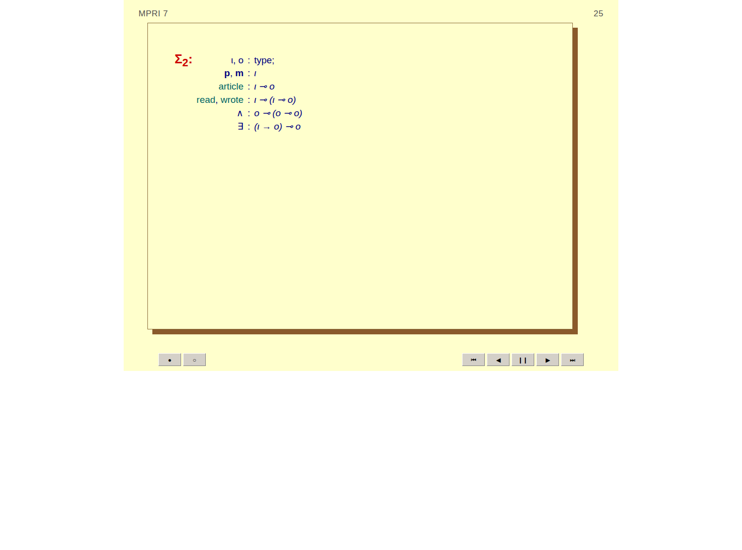MPRI 7 25
| Σ 2 : | ι, o | : | type; |
| p , m | : | ι |
| article | : | ι ⊸ o |
| read , wrote | : | ι ⊸ (ι ⊸ o) |
| ∧ | : | o ⊸ (o ⊸ o) |
| ∃ | : | (ι → o) ⊸ o |
●○
⏮◀❙❙▶⏭